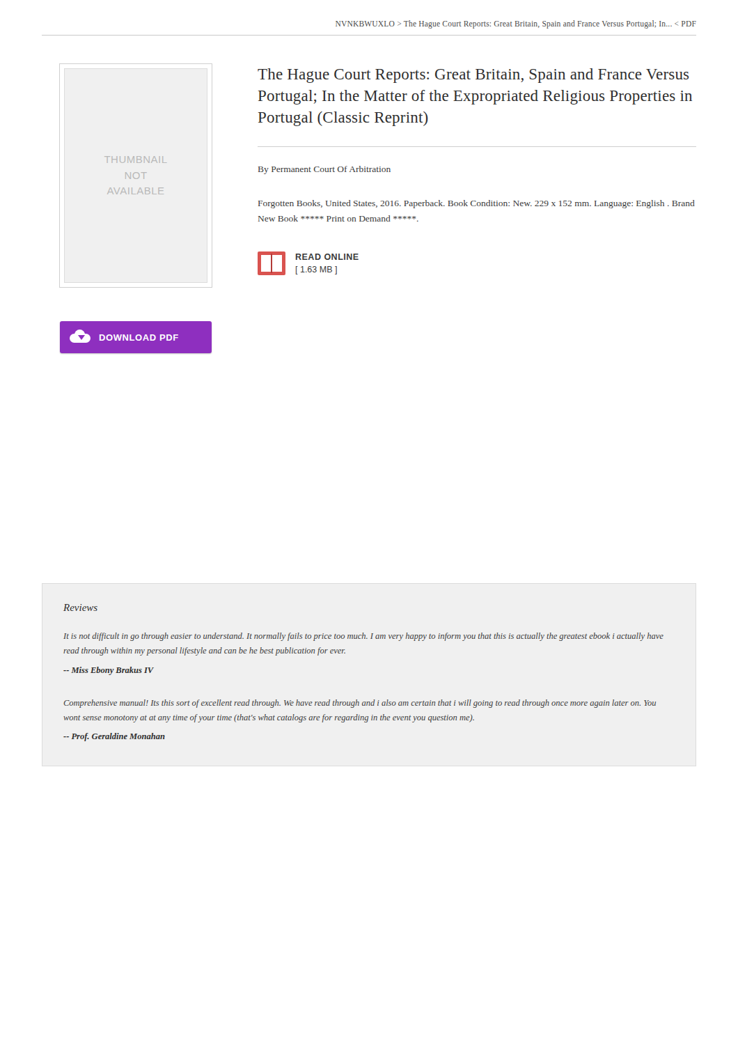NVNKBWUXLO > The Hague Court Reports: Great Britain, Spain and France Versus Portugal; In... < PDF
THUMBNAIL
NOT
AVAILABLE
DOWNLOAD PDF
The Hague Court Reports: Great Britain, Spain and France Versus Portugal; In the Matter of the Expropriated Religious Properties in Portugal (Classic Reprint)
By Permanent Court Of Arbitration
Forgotten Books, United States, 2016. Paperback. Book Condition: New. 229 x 152 mm. Language: English . Brand New Book ***** Print on Demand *****.
READ ONLINE
[ 1.63 MB ]
Reviews
It is not difficult in go through easier to understand. It normally fails to price too much. I am very happy to inform you that this is actually the greatest ebook i actually have read through within my personal lifestyle and can be he best publication for ever.
-- Miss Ebony Brakus IV
Comprehensive manual! Its this sort of excellent read through. We have read through and i also am certain that i will going to read through once more again later on. You wont sense monotony at at any time of your time (that's what catalogs are for regarding in the event you question me).
-- Prof. Geraldine Monahan